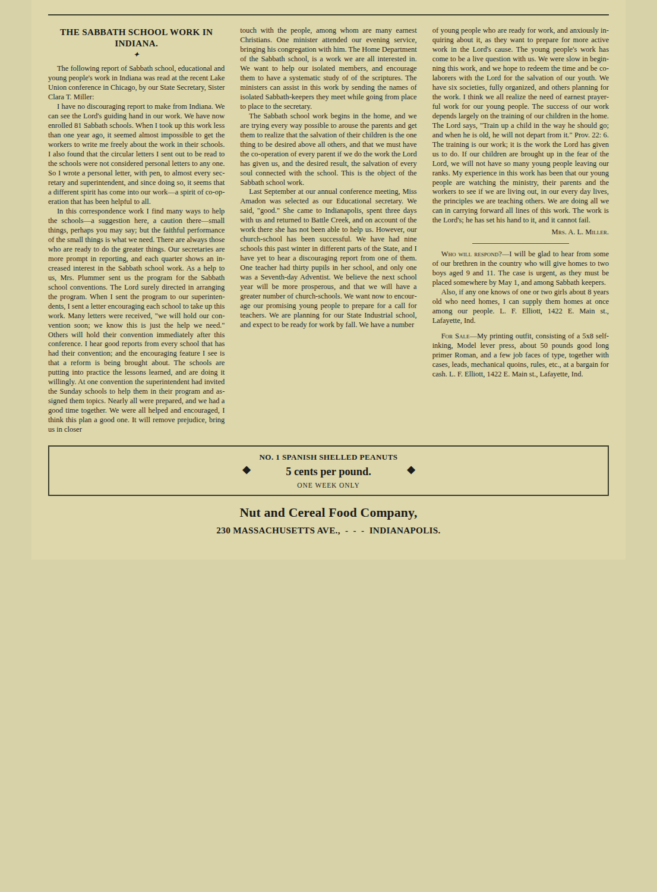THE SABBATH SCHOOL WORK IN
INDIANA.
✦
The following report of Sabbath school, educational and young people's work in Indiana was read at the recent Lake Union conference in Chicago, by our State Secretary, Sister Clara T. Miller:
I have no discouraging report to make from Indiana. We can see the Lord's guiding hand in our work. We have now enrolled 81 Sabbath schools. When I took up this work less than one year ago, it seemed almost impossible to get the workers to write me freely about the work in their schools. I also found that the circular letters I sent out to be read to the schools were not considered personal letters to any one. So I wrote a personal letter, with pen, to almost every secretary and superintendent, and since doing so, it seems that a different spirit has come into our work—a spirit of co-operation that has been helpful to all.
In this correspondence work I find many ways to help the schools—a suggestion here, a caution there—small things, perhaps you may say; but the faithful performance of the small things is what we need. There are always those who are ready to do the greater things. Our secretaries are more prompt in reporting, and each quarter shows an increased interest in the Sabbath school work. As a help to us, Mrs. Plummer sent us the program for the Sabbath school conventions. The Lord surely directed in arranging the program. When I sent the program to our superintendents, I sent a letter encouraging each school to take up this work. Many letters were received, "we will hold our convention soon; we know this is just the help we need." Others will hold their convention immediately after this conference. I hear good reports from every school that has had their convention; and the encouraging feature I see is that a reform is being brought about. The schools are putting into practice the lessons learned, and are doing it willingly. At one convention the superintendent had invited the Sunday schools to help them in their program and assigned them topics. Nearly all were prepared, and we had a good time together. We were all helped and encouraged, I think this plan a good one. It will remove prejudice, bring us in closer
touch with the people, among whom are many earnest Christians. One minister attended our evening service, bringing his congregation with him. The Home Department of the Sabbath school, is a work we are all interested in. We want to help our isolated members, and encourage them to have a systematic study of of the scriptures. The ministers can assist in this work by sending the names of isolated Sabbath-keepers they meet while going from place to place to the secretary.
The Sabbath school work begins in the home, and we are trying every way possible to arouse the parents and get them to realize that the salvation of their children is the one thing to be desired above all others, and that we must have the co-operation of every parent if we do the work the Lord has given us, and the desired result, the salvation of every soul connected with the school. This is the object of the Sabbath school work.
Last September at our annual conference meeting, Miss Amadon was selected as our Educational secretary. We said, "good." She came to Indianapolis, spent three days with us and returned to Battle Creek, and on account of the work there she has not been able to help us. However, our church-school has been successful. We have had nine schools this past winter in different parts of the State, and I have yet to hear a discouraging report from one of them. One teacher had thirty pupils in her school, and only one was a Seventh-day Adventist. We believe the next school year will be more prosperous, and that we will have a greater number of church-schools. We want now to encourage our promising young people to prepare for a call for teachers. We are planning for our State Industrial school, and expect to be ready for work by fall. We have a number
of young people who are ready for work, and anxiously inquiring about it, as they want to prepare for more active work in the Lord's cause. The young people's work has come to be a live question with us. We were slow in beginning this work, and we hope to redeem the time and be co-laborers with the Lord for the salvation of our youth. We have six societies, fully organized, and others planning for the work. I think we all realize the need of earnest prayerful work for our young people. The success of our work depends largely on the training of our children in the home. The Lord says, "Train up a child in the way he should go; and when he is old, he will not depart from it." Prov. 22: 6. The training is our work; it is the work the Lord has given us to do. If our children are brought up in the fear of the Lord, we will not have so many young people leaving our ranks. My experience in this work has been that our young people are watching the ministry, their parents and the workers to see if we are living out, in our every day lives, the principles we are teaching others. We are doing all we can in carrying forward all lines of this work. The work is the Lord's; he has set his hand to it, and it cannot fail.
Mrs. A. L. Miller.
Who will respond?—I will be glad to hear from some of our brethren in the country who will give homes to two boys aged 9 and 11. The case is urgent, as they must be placed somewhere by May 1, and among Sabbath keepers.
Also, if any one knows of one or two girls about 8 years old who need homes, I can supply them homes at once among our people. L. F. Elliott, 1422 E. Main st., Lafayette, Ind.
For Sale—My printing outfit, consisting of a 5x8 self-inking, Model lever press, about 50 pounds good long primer Roman, and a few job faces of type, together with cases, leads, mechanical quoins, rules, etc., at a bargain for cash. L. F. Elliott, 1422 E. Main st., Lafayette, Ind.
❖
NO. 1 SPANISH SHELLED PEANUTS
5 cents per pound.
ONE WEEK ONLY
❖
Nut and Cereal Food Company,
230 MASSACHUSETTS AVE., - - - INDIANAPOLIS.